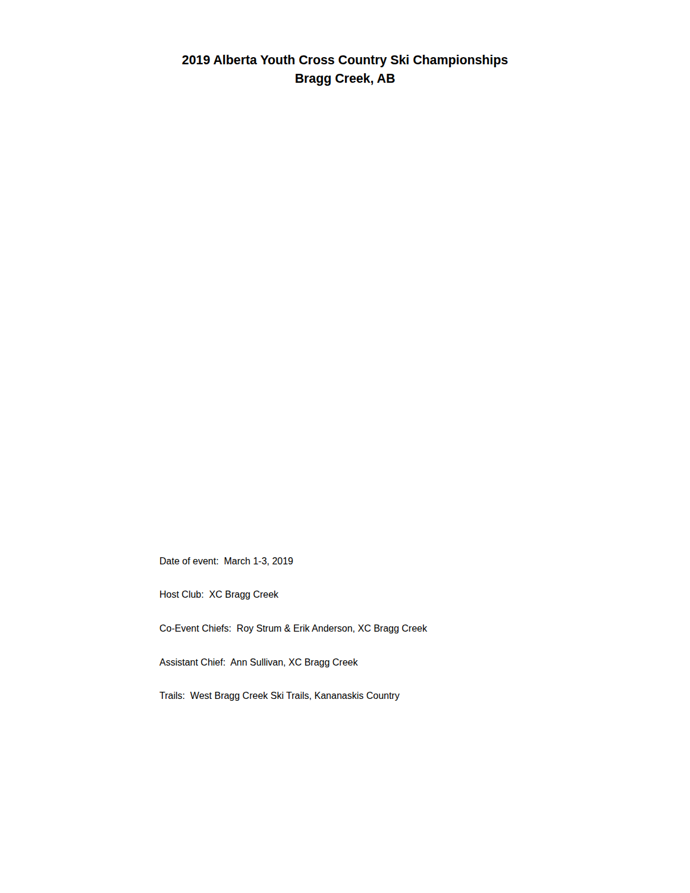2019 Alberta Youth Cross Country Ski ChampionshipsBragg Creek, AB
Date of event: March 1-3, 2019
Host Club: XC Bragg Creek
Co-Event Chiefs: Roy Strum & Erik Anderson, XC Bragg Creek
Assistant Chief: Ann Sullivan, XC Bragg Creek
Trails: West Bragg Creek Ski Trails, Kananaskis Country